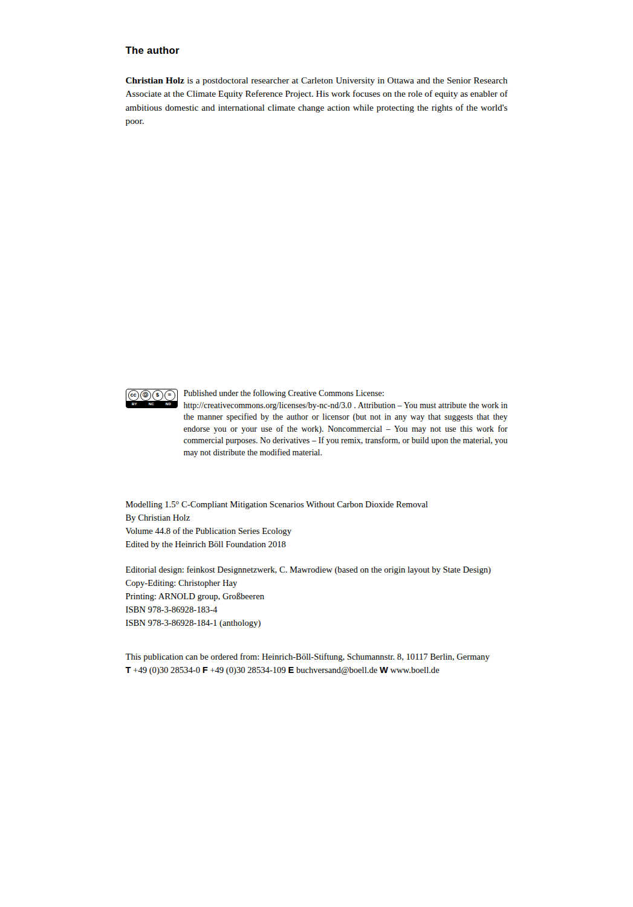The author
Christian Holz is a postdoctoral researcher at Carleton University in Ottawa and the Senior Research Associate at the Climate Equity Reference Project. His work focuses on the role of equity as enabler of ambitious domestic and international climate change action while protecting the rights of the world's poor.
ccⒹ$= BY NC ND Published under the following Creative Commons License:
http://creativecommons.org/licenses/by-nc-nd/3.0 . Attribution – You must attribute the work in the manner specified by the author or licensor (but not in any way that suggests that they endorse you or your use of the work). Noncommercial – You may not use this work for commercial purposes. No derivatives – If you remix, transform, or build upon the material, you may not distribute the modified material.
Modelling 1.5° C-Compliant Mitigation Scenarios Without Carbon Dioxide Removal
By Christian Holz
Volume 44.8 of the Publication Series Ecology
Edited by the Heinrich Böll Foundation 2018
Editorial design: feinkost Designnetzwerk, C. Mawrodiew (based on the origin layout by State Design)
Copy-Editing: Christopher Hay
Printing: ARNOLD group, Großbeeren
ISBN 978-3-86928-183-4
ISBN 978-3-86928-184-1 (anthology)
This publication can be ordered from: Heinrich-Böll-Stiftung, Schumannstr. 8, 10117 Berlin, Germany
T +49 (0)30 28534-0 F +49 (0)30 28534-109 E buchversand@boell.de W www.boell.de